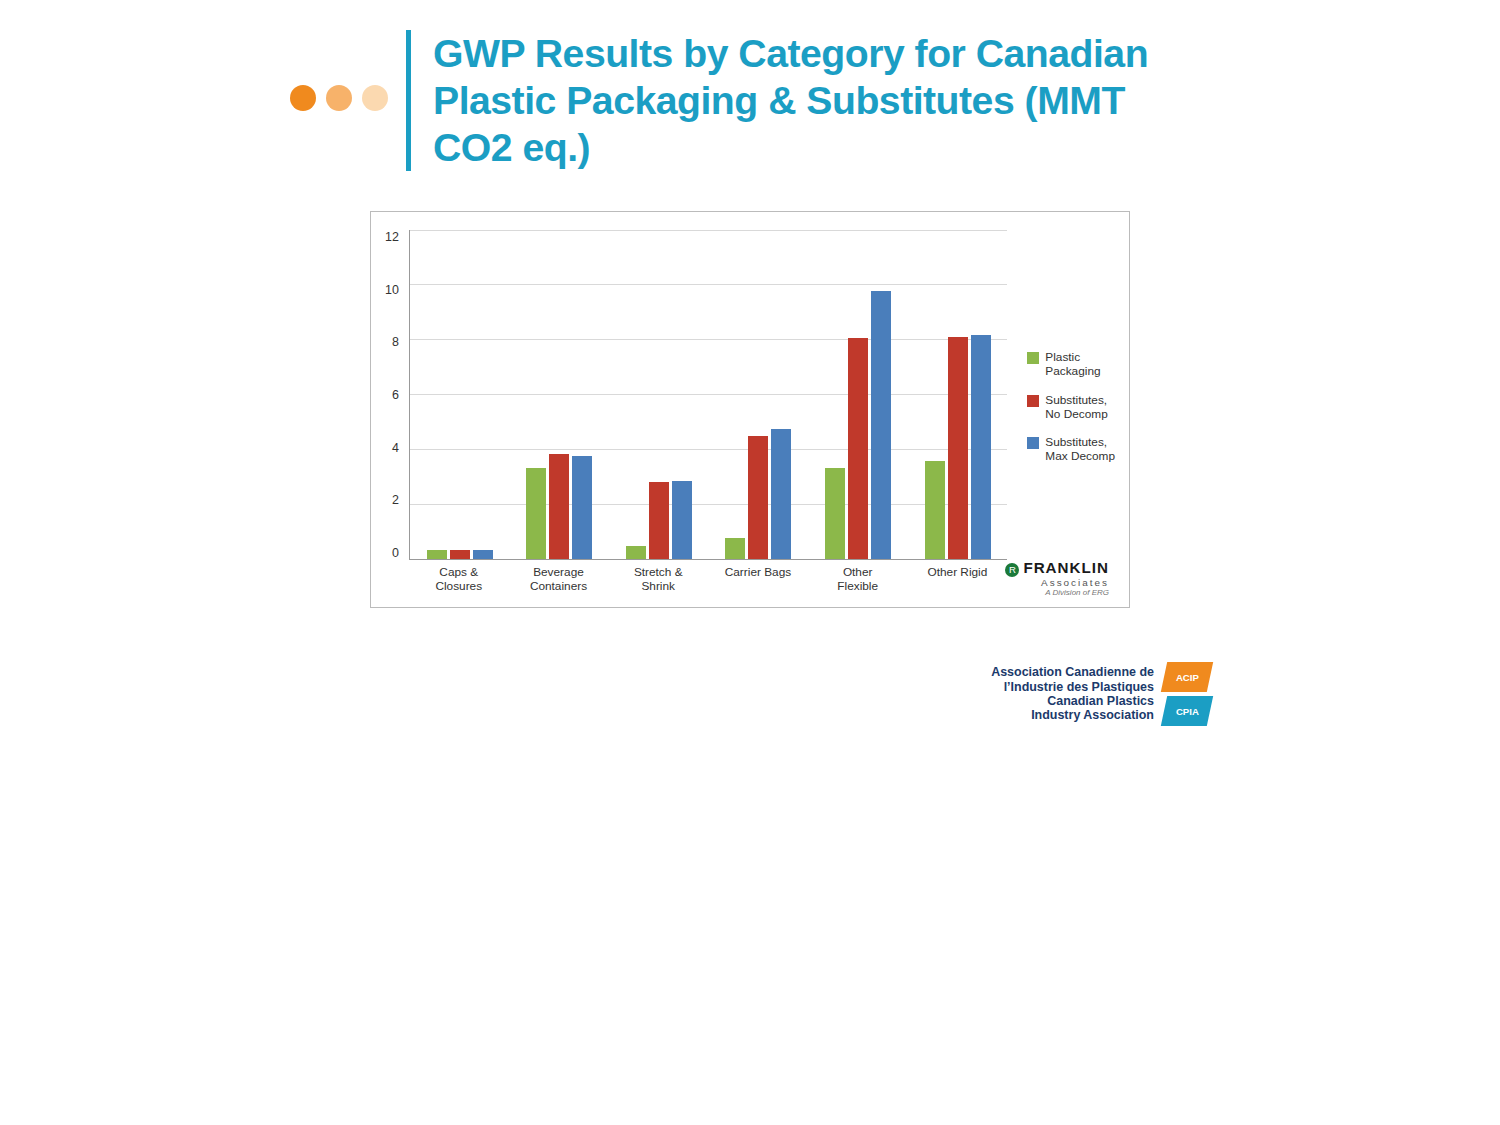GWP Results by Category for Canadian Plastic Packaging & Substitutes (MMT CO2 eq.)
12 10 8 6 4 2 0
Caps &
Closures Beverage
Containers Stretch &
Shrink Carrier Bags Other
Flexible Other Rigid
Plastic
Packaging
Substitutes,
No Decomp
Substitutes,
Max Decomp
RFRANKLIN
Associates
A Division of ERG
Association Canadienne de
l’Industrie des Plastiques
Canadian Plastics
Industry Association
ACIP
CPIA